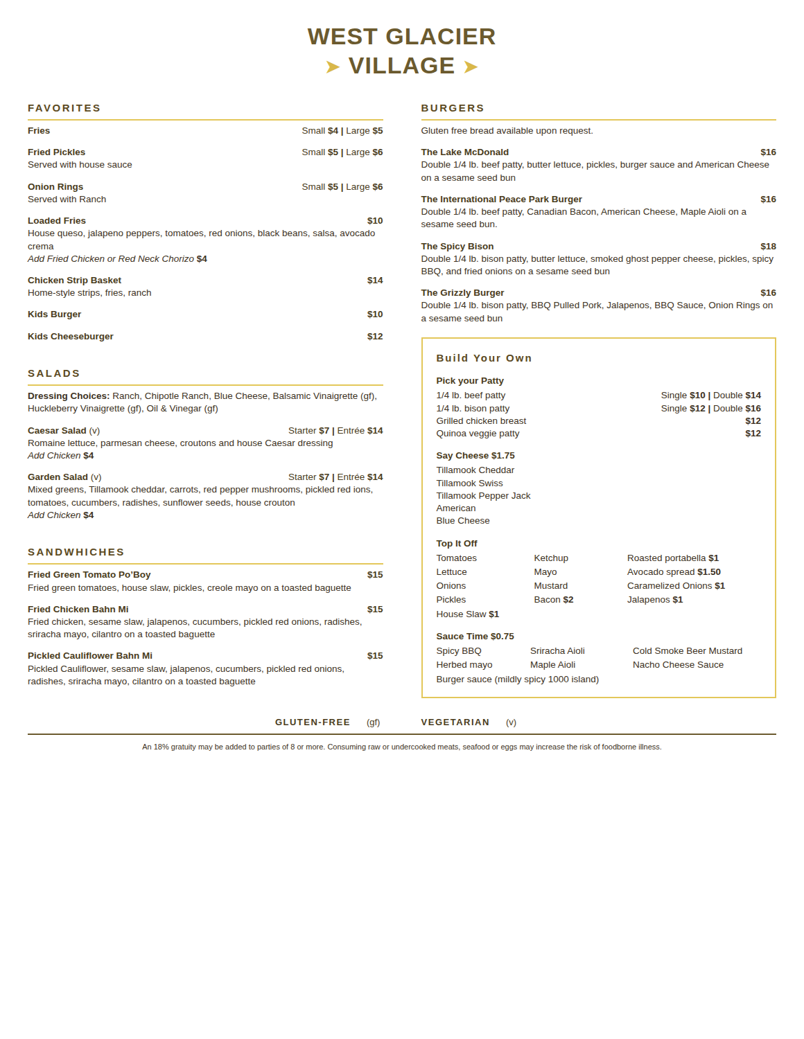West Glacier
➤ Village ➤
Favorites
Fries Small $4 | Large $5
Fried Pickles Small $5 | Large $6
Served with house sauce
Onion Rings Small $5 | Large $6
Served with Ranch
Loaded Fries $10
House queso, jalapeno peppers, tomatoes, red onions, black beans, salsa, avocado crema
Add Fried Chicken or Red Neck Chorizo $4
Chicken Strip Basket $14
Home-style strips, fries, ranch
Kids Burger $10
Kids Cheeseburger $12
Salads
Dressing Choices: Ranch, Chipotle Ranch, Blue Cheese, Balsamic Vinaigrette (gf), Huckleberry Vinaigrette (gf), Oil & Vinegar (gf)
Caesar Salad (v) Starter $7 | Entrée $14
Romaine lettuce, parmesan cheese, croutons and house Caesar dressing
Add Chicken $4
Garden Salad (v) Starter $7 | Entrée $14
Mixed greens, Tillamook cheddar, carrots, red pepper mushrooms, pickled red ions, tomatoes, cucumbers, radishes, sunflower seeds, house crouton
Add Chicken $4
Sandwhiches
Fried Green Tomato Po’Boy $15
Fried green tomatoes, house slaw, pickles, creole mayo on a toasted baguette
Fried Chicken Bahn Mi $15
Fried chicken, sesame slaw, jalapenos, cucumbers, pickled red onions, radishes, sriracha mayo, cilantro on a toasted baguette
Pickled Cauliflower Bahn Mi $15
Pickled Cauliflower, sesame slaw, jalapenos, cucumbers, pickled red onions, radishes, sriracha mayo, cilantro on a toasted baguette
Burgers
Gluten free bread available upon request.
The Lake McDonald $16
Double 1/4 lb. beef patty, butter lettuce, pickles, burger sauce and American Cheese on a sesame seed bun
The International Peace Park Burger $16
Double 1/4 lb. beef patty, Canadian Bacon, American Cheese, Maple Aioli on a sesame seed bun.
The Spicy Bison $18
Double 1/4 lb. bison patty, butter lettuce, smoked ghost pepper cheese, pickles, spicy BBQ, and fried onions on a sesame seed bun
The Grizzly Burger $16
Double 1/4 lb. bison patty, BBQ Pulled Pork, Jalapenos, BBQ Sauce, Onion Rings on a sesame seed bun
Build Your Own
Pick your Patty
1/4 lb. beef patty Single $10 | Double $14
1/4 lb. bison patty Single $12 | Double $16
Grilled chicken breast $12
Quinoa veggie patty $12
Say Cheese $1.75
Tillamook Cheddar
Tillamook Swiss
Tillamook Pepper Jack
American
Blue Cheese
Top It Off
Tomatoes Ketchup Roasted portabella $1 Lettuce Mayo Avocado spread $1.50 Onions Mustard Caramelized Onions $1 Pickles Bacon $2 Jalapenos $1 House Slaw $1
Sauce Time $0.75
Spicy BBQ Sriracha Aioli Cold Smoke Beer Mustard Herbed mayo Maple Aioli Nacho Cheese Sauce Burger sauce (mildly spicy 1000 island)
GLUTEN-FREE (gf) VEGETARIAN (v)
An 18% gratuity may be added to parties of 8 or more. Consuming raw or undercooked meats, seafood or eggs may increase the risk of foodborne illness.